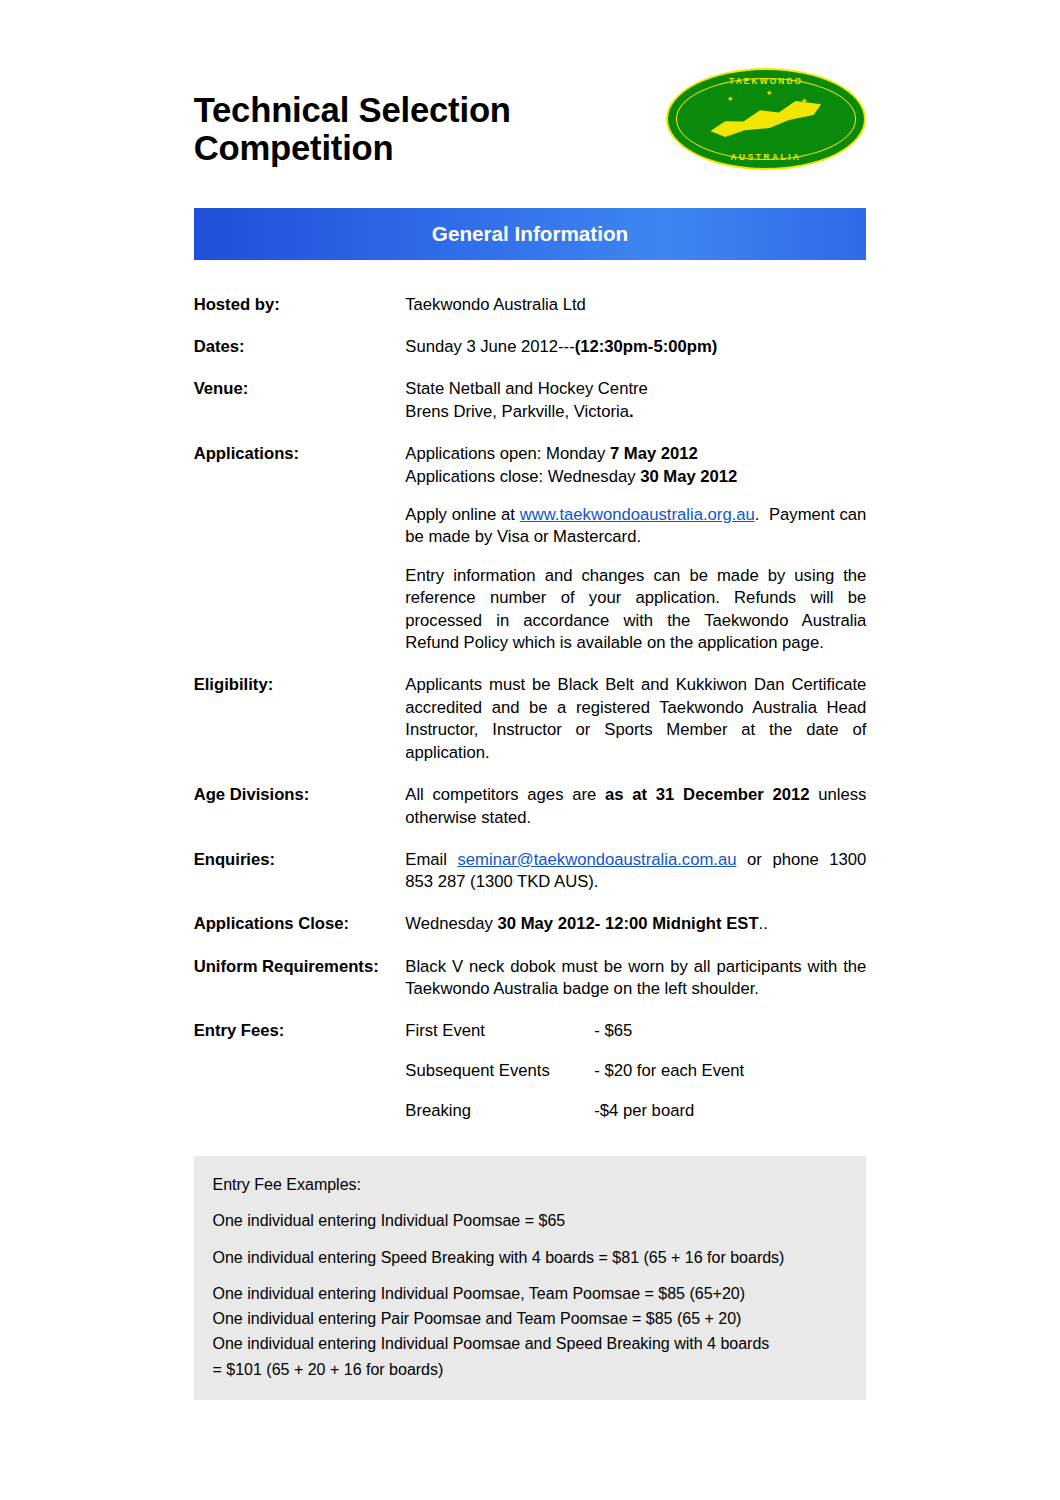Technical Selection Competition
TAEKWONDO
★ ★ ★
AUSTRALIA
General Information
Hosted by:
Taekwondo Australia Ltd
Dates:
Sunday 3 June 2012---(12:30pm-5:00pm)
Venue:
State Netball and Hockey Centre
Brens Drive, Parkville, Victoria.
Applications:
Applications open: Monday 7 May 2012
Applications close: Wednesday 30 May 2012
Apply online at www.taekwondoaustralia.org.au. Payment can be made by Visa or Mastercard.
Entry information and changes can be made by using the reference number of your application. Refunds will be processed in accordance with the Taekwondo Australia Refund Policy which is available on the application page.
Eligibility:
Applicants must be Black Belt and Kukkiwon Dan Certificate accredited and be a registered Taekwondo Australia Head Instructor, Instructor or Sports Member at the date of application.
Age Divisions:
All competitors ages are as at 31 December 2012 unless otherwise stated.
Enquiries:
Email seminar@taekwondoaustralia.com.au or phone 1300 853 287 (1300 TKD AUS).
Applications Close:
Wednesday 30 May 2012- 12:00 Midnight EST..
Uniform Requirements:
Black V neck dobok must be worn by all participants with the Taekwondo Australia badge on the left shoulder.
Entry Fees:
First Event- $65 Subsequent Events- $20 for each Event Breaking-$4 per board
Entry Fee Examples:
One individual entering Individual Poomsae = $65
One individual entering Speed Breaking with 4 boards = $81 (65 + 16 for boards)
One individual entering Individual Poomsae, Team Poomsae = $85 (65+20)
One individual entering Pair Poomsae and Team Poomsae = $85 (65 + 20)
One individual entering Individual Poomsae and Speed Breaking with 4 boards
= $101 (65 + 20 + 16 for boards)